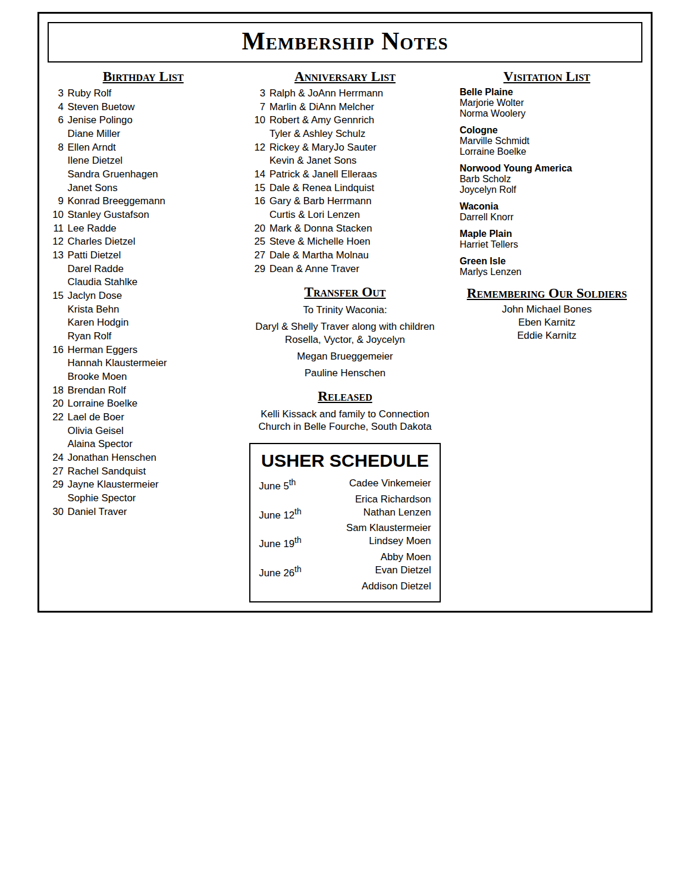Membership Notes
Birthday List
3 Ruby Rolf
4 Steven Buetow
6 Jenise Polingo
Diane Miller
8 Ellen Arndt
Ilene Dietzel
Sandra Gruenhagen
Janet Sons
9 Konrad Breeggemann
10 Stanley Gustafson
11 Lee Radde
12 Charles Dietzel
13 Patti Dietzel
Darel Radde
Claudia Stahlke
15 Jaclyn Dose
Krista Behn
Karen Hodgin
Ryan Rolf
16 Herman Eggers
Hannah Klaustermeier
Brooke Moen
18 Brendan Rolf
20 Lorraine Boelke
22 Lael de Boer
Olivia Geisel
Alaina Spector
24 Jonathan Henschen
27 Rachel Sandquist
29 Jayne Klaustermeier
Sophie Spector
30 Daniel Traver
Anniversary List
3 Ralph & JoAnn Herrmann
7 Marlin & DiAnn Melcher
10 Robert & Amy Gennrich
Tyler & Ashley Schulz
12 Rickey & MaryJo Sauter
Kevin & Janet Sons
14 Patrick & Janell Elleraas
15 Dale & Renea Lindquist
16 Gary & Barb Herrmann
Curtis & Lori Lenzen
20 Mark & Donna Stacken
25 Steve & Michelle Hoen
27 Dale & Martha Molnau
29 Dean & Anne Traver
Transfer Out
To Trinity Waconia:
Daryl & Shelly Traver along with children Rosella, Vyctor, & Joycelyn
Megan Brueggemeier
Pauline Henschen
Released
Kelli Kissack and family to Connection Church in Belle Fourche, South Dakota
USHER SCHEDULE
| June 5 th | Cadee Vinkemeier |
| | Erica Richardson |
| June 12 th | Nathan Lenzen |
| | Sam Klaustermeier |
| June 19 th | Lindsey Moen |
| | Abby Moen |
| June 26 th | Evan Dietzel |
| | Addison Dietzel |
Visitation List
Belle Plaine Marjorie Wolter
Norma Woolery
Cologne Marville Schmidt
Lorraine Boelke
Norwood Young America Barb Scholz
Joycelyn Rolf
Waconia Darrell Knorr
Maple Plain Harriet Tellers
Green Isle Marlys Lenzen
Remembering Our Soldiers
John Michael Bones
Eben Karnitz
Eddie Karnitz